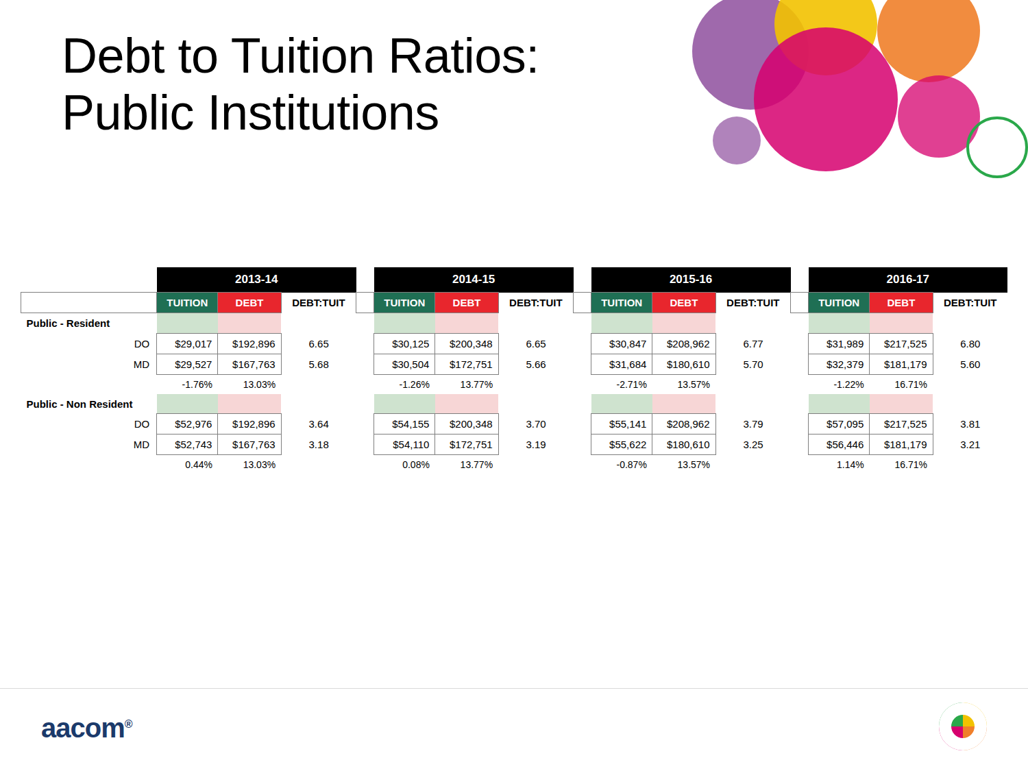Debt to Tuition Ratios:
Public Institutions
Debt to tuition ratios for public institutions, 2013-14 through 2016-17
| | 2013-14 | | 2014-15 | | 2015-16 | | 2016-17 |
| --- | --- | --- | --- | --- | --- | --- | --- |
| | TUITION | DEBT | DEBT:TUIT | | TUITION | DEBT | DEBT:TUIT | | TUITION | DEBT | DEBT:TUIT | | TUITION | DEBT | DEBT:TUIT |
| Public - Resident | | | | | | | | | | | | | | | |
| DO | $29,017 | $192,896 | 6.65 | | $30,125 | $200,348 | 6.65 | | $30,847 | $208,962 | 6.77 | | $31,989 | $217,525 | 6.80 |
| MD | $29,527 | $167,763 | 5.68 | | $30,504 | $172,751 | 5.66 | | $31,684 | $180,610 | 5.70 | | $32,379 | $181,179 | 5.60 |
| | -1.76% | 13.03% | | | -1.26% | 13.77% | | | -2.71% | 13.57% | | | -1.22% | 16.71% | |
| Public - Non Resident | | | | | | | | | | | | | | | |
| DO | $52,976 | $192,896 | 3.64 | | $54,155 | $200,348 | 3.70 | | $55,141 | $208,962 | 3.79 | | $57,095 | $217,525 | 3.81 |
| MD | $52,743 | $167,763 | 3.18 | | $54,110 | $172,751 | 3.19 | | $55,622 | $180,610 | 3.25 | | $56,446 | $181,179 | 3.21 |
| | 0.44% | 13.03% | | | 0.08% | 13.77% | | | -0.87% | 13.57% | | | 1.14% | 16.71% | |
aacom®